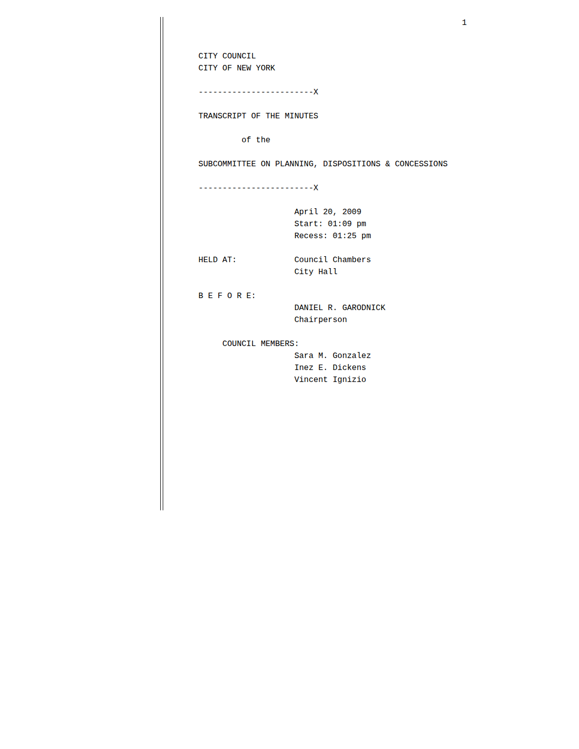1
CITY COUNCIL CITY OF NEW YORK ------------------------X TRANSCRIPT OF THE MINUTES of the SUBCOMMITTEE ON PLANNING, DISPOSITIONS & CONCESSIONS ------------------------X April 20, 2009 Start: 01:09 pm Recess: 01:25 pm HELD AT: Council Chambers City Hall B E F O R E: DANIEL R. GARODNICK Chairperson COUNCIL MEMBERS: Sara M. Gonzalez Inez E. Dickens Vincent Ignizio